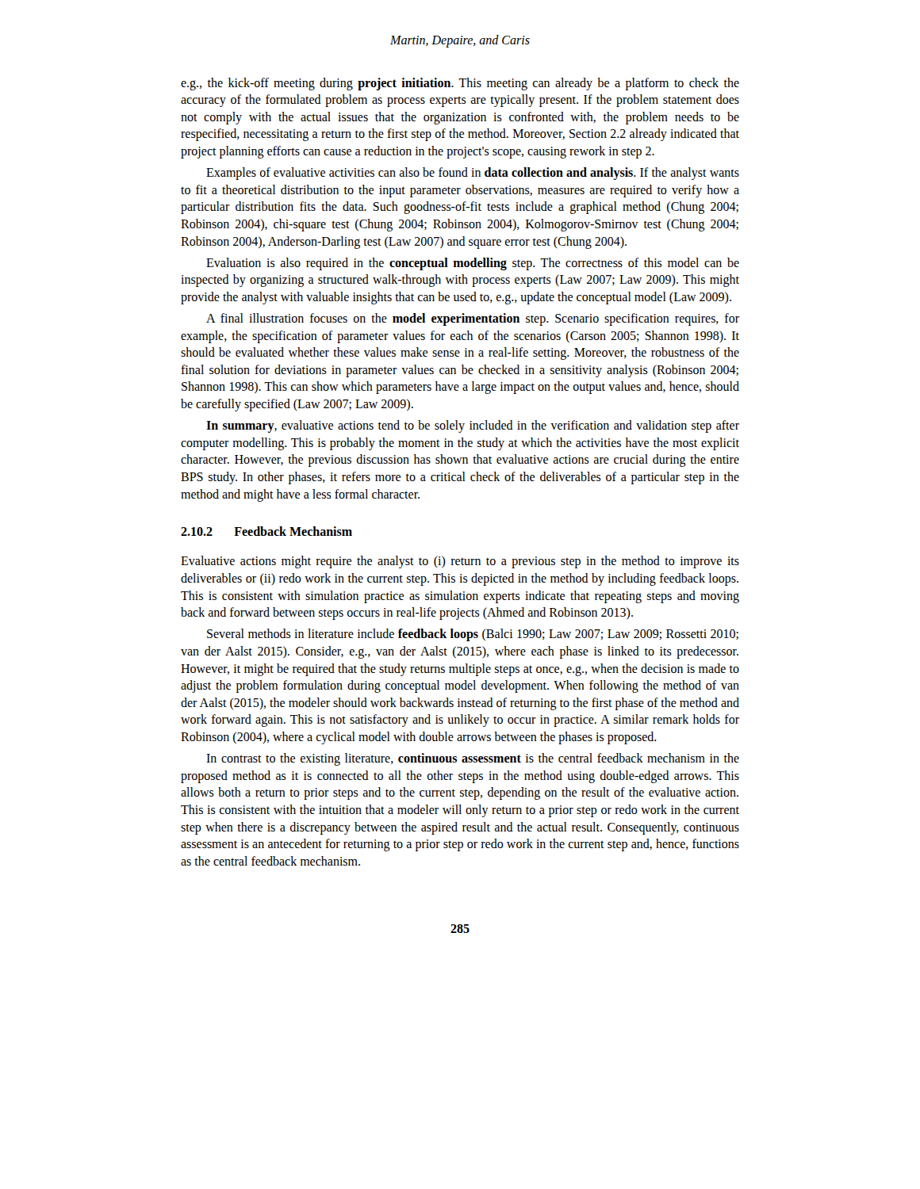Martin, Depaire, and Caris
e.g., the kick-off meeting during project initiation. This meeting can already be a platform to check the accuracy of the formulated problem as process experts are typically present. If the problem statement does not comply with the actual issues that the organization is confronted with, the problem needs to be respecified, necessitating a return to the first step of the method. Moreover, Section 2.2 already indicated that project planning efforts can cause a reduction in the project's scope, causing rework in step 2.
Examples of evaluative activities can also be found in data collection and analysis. If the analyst wants to fit a theoretical distribution to the input parameter observations, measures are required to verify how a particular distribution fits the data. Such goodness-of-fit tests include a graphical method (Chung 2004; Robinson 2004), chi-square test (Chung 2004; Robinson 2004), Kolmogorov-Smirnov test (Chung 2004; Robinson 2004), Anderson-Darling test (Law 2007) and square error test (Chung 2004).
Evaluation is also required in the conceptual modelling step. The correctness of this model can be inspected by organizing a structured walk-through with process experts (Law 2007; Law 2009). This might provide the analyst with valuable insights that can be used to, e.g., update the conceptual model (Law 2009).
A final illustration focuses on the model experimentation step. Scenario specification requires, for example, the specification of parameter values for each of the scenarios (Carson 2005; Shannon 1998). It should be evaluated whether these values make sense in a real-life setting. Moreover, the robustness of the final solution for deviations in parameter values can be checked in a sensitivity analysis (Robinson 2004; Shannon 1998). This can show which parameters have a large impact on the output values and, hence, should be carefully specified (Law 2007; Law 2009).
In summary, evaluative actions tend to be solely included in the verification and validation step after computer modelling. This is probably the moment in the study at which the activities have the most explicit character. However, the previous discussion has shown that evaluative actions are crucial during the entire BPS study. In other phases, it refers more to a critical check of the deliverables of a particular step in the method and might have a less formal character.
2.10.2 Feedback Mechanism
Evaluative actions might require the analyst to (i) return to a previous step in the method to improve its deliverables or (ii) redo work in the current step. This is depicted in the method by including feedback loops. This is consistent with simulation practice as simulation experts indicate that repeating steps and moving back and forward between steps occurs in real-life projects (Ahmed and Robinson 2013).
Several methods in literature include feedback loops (Balci 1990; Law 2007; Law 2009; Rossetti 2010; van der Aalst 2015). Consider, e.g., van der Aalst (2015), where each phase is linked to its predecessor. However, it might be required that the study returns multiple steps at once, e.g., when the decision is made to adjust the problem formulation during conceptual model development. When following the method of van der Aalst (2015), the modeler should work backwards instead of returning to the first phase of the method and work forward again. This is not satisfactory and is unlikely to occur in practice. A similar remark holds for Robinson (2004), where a cyclical model with double arrows between the phases is proposed.
In contrast to the existing literature, continuous assessment is the central feedback mechanism in the proposed method as it is connected to all the other steps in the method using double-edged arrows. This allows both a return to prior steps and to the current step, depending on the result of the evaluative action. This is consistent with the intuition that a modeler will only return to a prior step or redo work in the current step when there is a discrepancy between the aspired result and the actual result. Consequently, continuous assessment is an antecedent for returning to a prior step or redo work in the current step and, hence, functions as the central feedback mechanism.
285